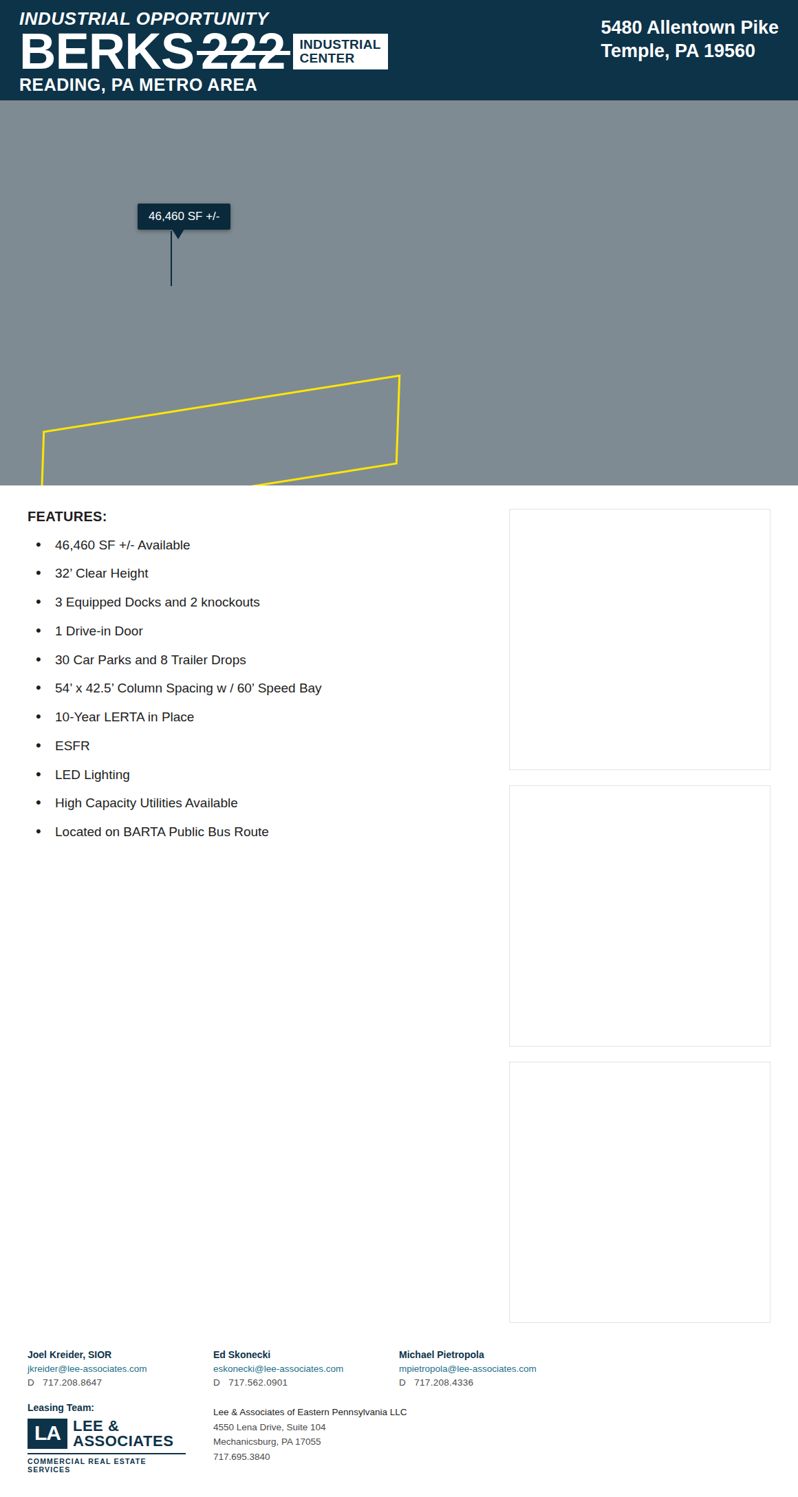INDUSTRIAL OPPORTUNITY
BERKS 222 INDUSTRIAL
CENTER
READING, PA METRO AREA
5480 Allentown Pike
Temple, PA 19560
46,460 SF +/-
FEATURES:
46,460 SF +/- Available
32’ Clear Height
3 Equipped Docks and 2 knockouts
1 Drive-in Door
30 Car Parks and 8 Trailer Drops
54’ x 42.5’ Column Spacing w / 60’ Speed Bay
10-Year LERTA in Place
ESFR
LED Lighting
High Capacity Utilities Available
Located on BARTA Public Bus Route
Joel Kreider, SIOR
jkreider@lee-associates.com
D 717.208.8647
Ed Skonecki
eskonecki@lee-associates.com
D 717.562.0901
Michael Pietropola
mpietropola@lee-associates.com
D 717.208.4336
Leasing Team:
LA LEE &
ASSOCIATES
Commercial Real Estate Services
Lee & Associates of Eastern Pennsylvania LLC
4550 Lena Drive, Suite 104
Mechanicsburg, PA 17055
717.695.3840